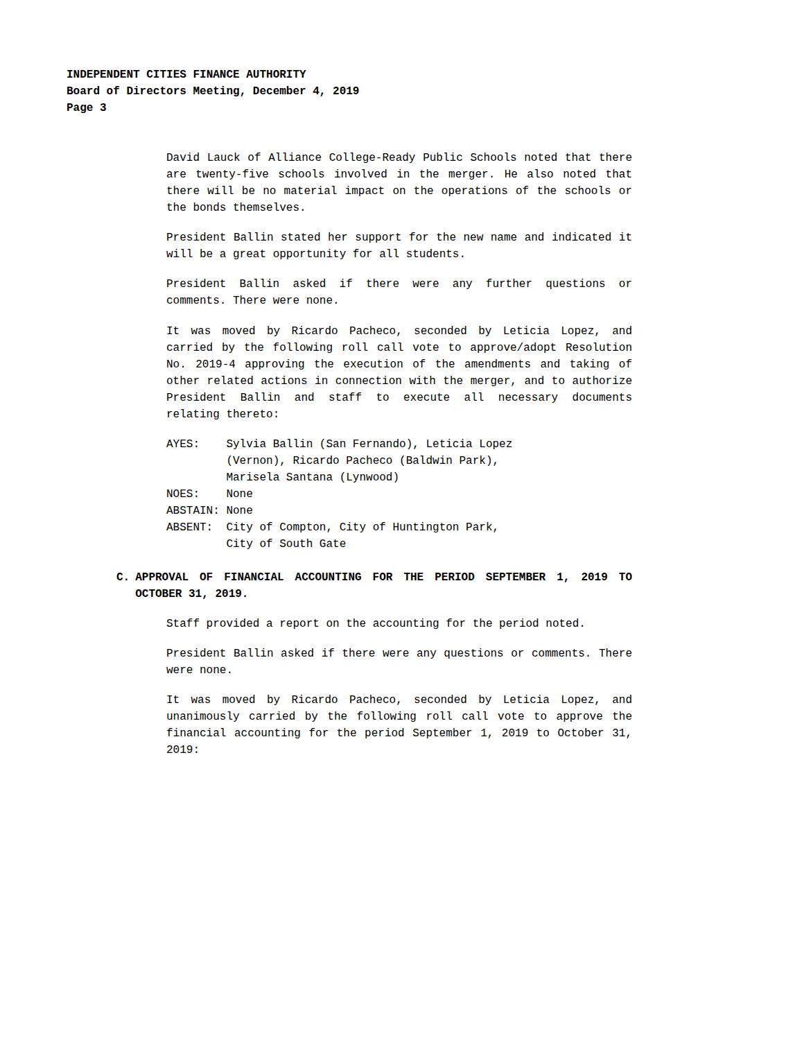INDEPENDENT CITIES FINANCE AUTHORITY
Board of Directors Meeting, December 4, 2019
Page 3
David Lauck of Alliance College-Ready Public Schools noted that there are twenty-five schools involved in the merger. He also noted that there will be no material impact on the operations of the schools or the bonds themselves.
President Ballin stated her support for the new name and indicated it will be a great opportunity for all students.
President Ballin asked if there were any further questions or comments. There were none.
It was moved by Ricardo Pacheco, seconded by Leticia Lopez, and carried by the following roll call vote to approve/adopt Resolution No. 2019-4 approving the execution of the amendments and taking of other related actions in connection with the merger, and to authorize President Ballin and staff to execute all necessary documents relating thereto:
AYES: Sylvia Ballin (San Fernando), Leticia Lopez (Vernon), Ricardo Pacheco (Baldwin Park), Marisela Santana (Lynwood) NOES: None ABSTAIN: None ABSENT: City of Compton, City of Huntington Park, City of South Gate
C. APPROVAL OF FINANCIAL ACCOUNTING FOR THE PERIOD SEPTEMBER 1, 2019 TO OCTOBER 31, 2019.
Staff provided a report on the accounting for the period noted.
President Ballin asked if there were any questions or comments. There were none.
It was moved by Ricardo Pacheco, seconded by Leticia Lopez, and unanimously carried by the following roll call vote to approve the financial accounting for the period September 1, 2019 to October 31, 2019: